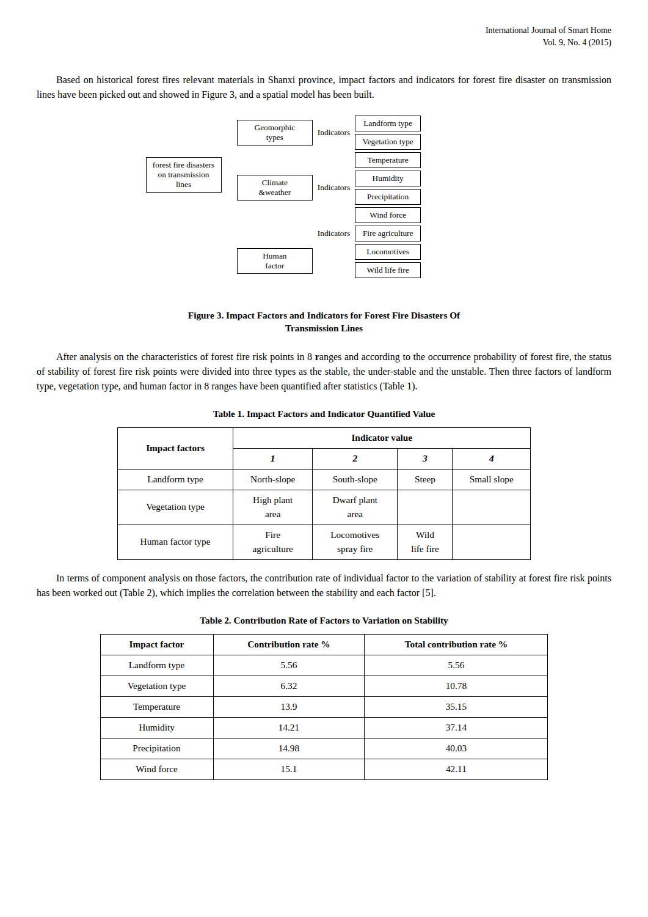International Journal of Smart Home
Vol. 9, No. 4 (2015)
Based on historical forest fires relevant materials in Shanxi province, impact factors and indicators for forest fire disaster on transmission lines have been picked out and showed in Figure 3, and a spatial model has been built.
| | | Geomorphic types | Indicators | Landform type |
| Vegetation type |
| | | Temperature |
| Climate &weather | Indicators | Humidity |
| Precipitation |
| | | Wind force |
| | Indicators | Fire agriculture |
| Human factor | | Locomotives |
| | Wild life fire |
forest fire disasters
on transmission
lines
Figure 3. Impact Factors and Indicators for Forest Fire Disasters Of
Transmission Lines
After analysis on the characteristics of forest fire risk points in 8 ranges and according to the occurrence probability of forest fire, the status of stability of forest fire risk points were divided into three types as the stable, the under-stable and the unstable. Then three factors of landform type, vegetation type, and human factor in 8 ranges have been quantified after statistics (Table 1).
Table 1. Impact Factors and Indicator Quantified Value
| Impact factors | Indicator value |
| --- | --- |
| 1 | 2 | 3 | 4 |
| Landform type | North-slope | South-slope | Steep | Small slope |
| Vegetation type | High plant area | Dwarf plant area | | |
| Human factor type | Fire agriculture | Locomotives spray fire | Wild life fire | |
In terms of component analysis on those factors, the contribution rate of individual factor to the variation of stability at forest fire risk points has been worked out (Table 2), which implies the correlation between the stability and each factor [5].
Table 2. Contribution Rate of Factors to Variation on Stability
| Impact factor | Contribution rate % | Total contribution rate % |
| --- | --- | --- |
| Landform type | 5.56 | 5.56 |
| Vegetation type | 6.32 | 10.78 |
| Temperature | 13.9 | 35.15 |
| Humidity | 14.21 | 37.14 |
| Precipitation | 14.98 | 40.03 |
| Wind force | 15.1 | 42.11 |